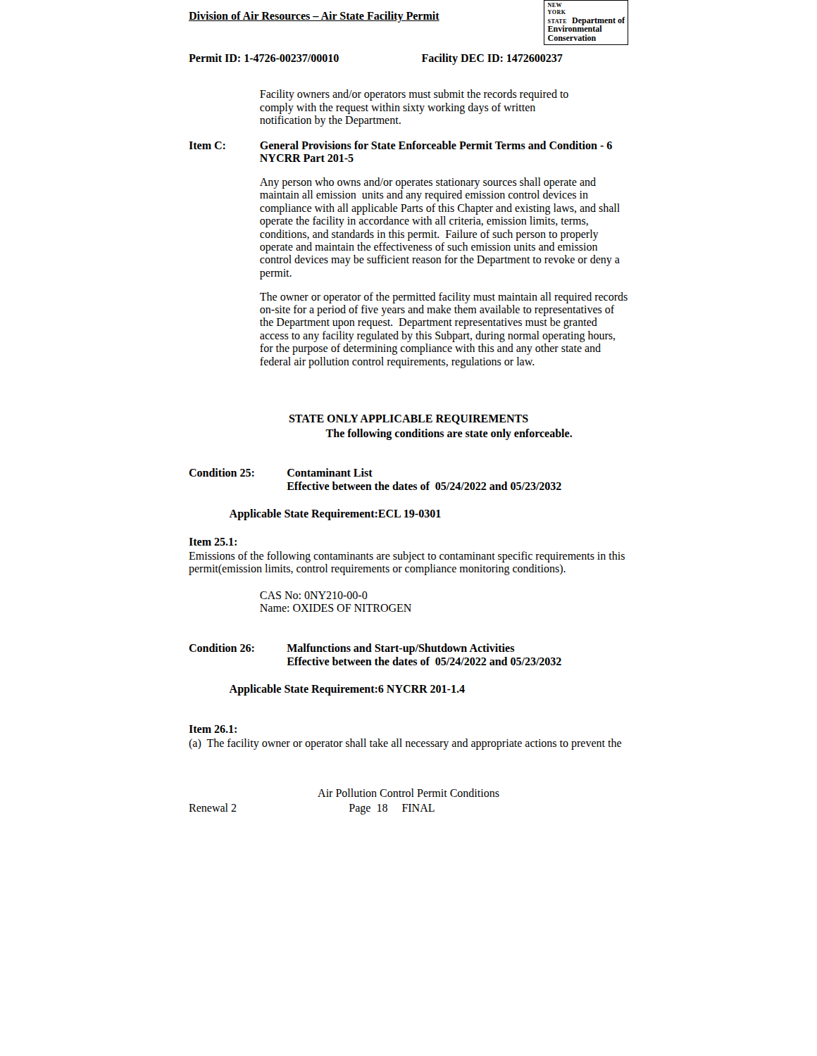Division of Air Resources – Air State Facility Permit
NEW
YORK
STATE Department of
Environmental
Conservation
Permit ID: 1-4726-00237/00010 Facility DEC ID: 1472600237
Facility owners and/or operators must submit the records required to comply with the request within sixty working days of written notification by the Department.
Item C:
General Provisions for State Enforceable Permit Terms and Condition - 6 NYCRR Part 201-5
Any person who owns and/or operates stationary sources shall operate and maintain all emission units and any required emission control devices in compliance with all applicable Parts of this Chapter and existing laws, and shall operate the facility in accordance with all criteria, emission limits, terms, conditions, and standards in this permit. Failure of such person to properly operate and maintain the effectiveness of such emission units and emission control devices may be sufficient reason for the Department to revoke or deny a permit.
The owner or operator of the permitted facility must maintain all required records on-site for a period of five years and make them available to representatives of the Department upon request. Department representatives must be granted access to any facility regulated by this Subpart, during normal operating hours, for the purpose of determining compliance with this and any other state and federal air pollution control requirements, regulations or law.
STATE ONLY APPLICABLE REQUIREMENTS The following conditions are state only enforceable.
Condition 25: Contaminant List
Effective between the dates of 05/24/2022 and 05/23/2032
Applicable State Requirement:ECL 19-0301
Item 25.1:
Emissions of the following contaminants are subject to contaminant specific requirements in this permit(emission limits, control requirements or compliance monitoring conditions).
CAS No: 0NY210-00-0
Name: OXIDES OF NITROGEN
Condition 26: Malfunctions and Start-up/Shutdown Activities
Effective between the dates of 05/24/2022 and 05/23/2032
Applicable State Requirement:6 NYCRR 201-1.4
Item 26.1:
(a) The facility owner or operator shall take all necessary and appropriate actions to prevent the
Air Pollution Control Permit Conditions
Renewal 2 Page 18 FINAL